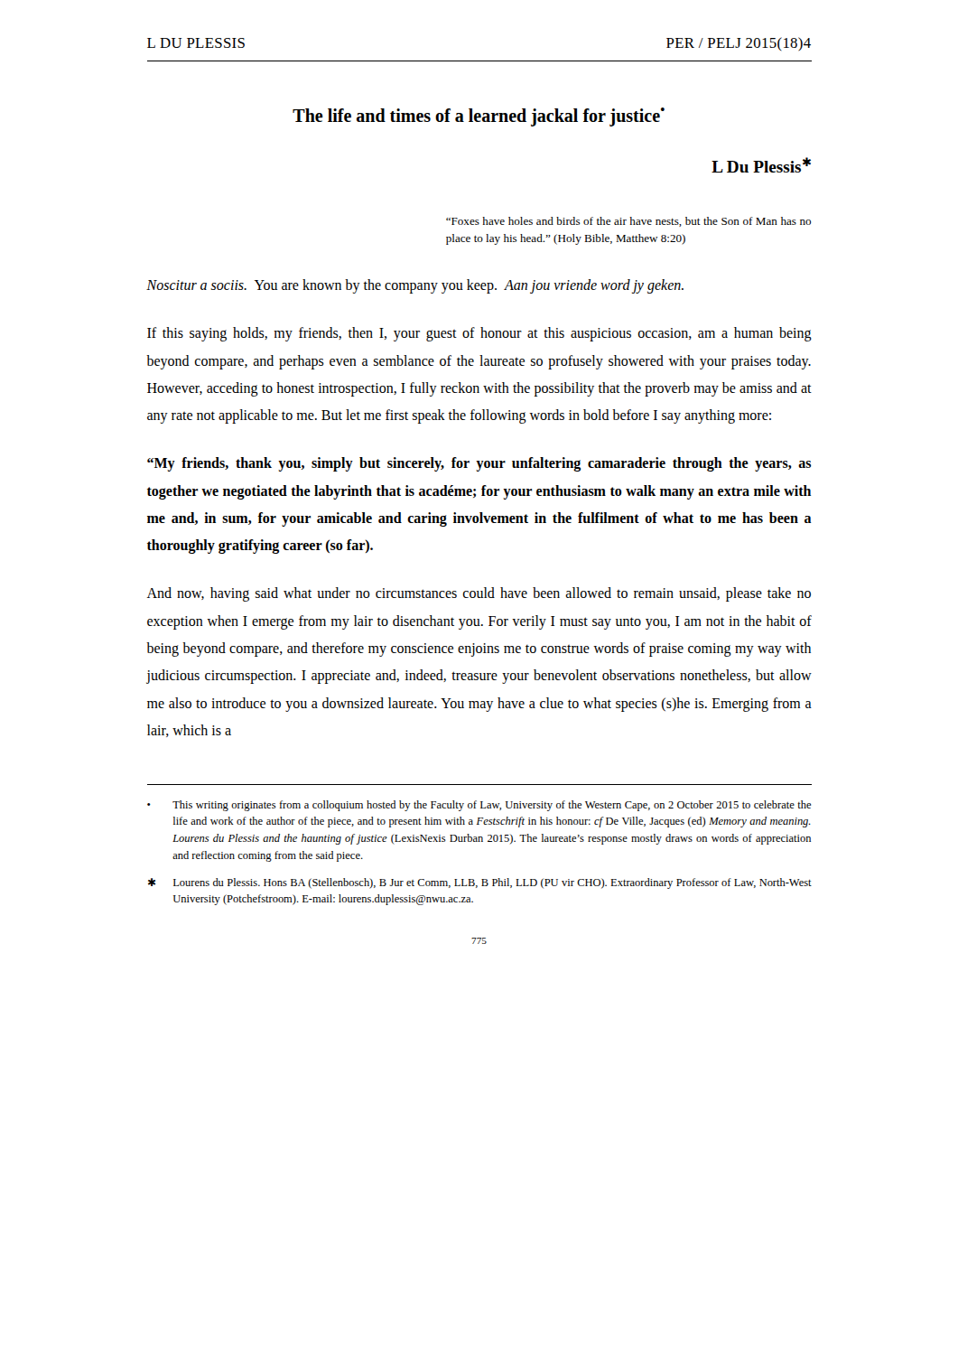L Du Plessis PER / PELJ 2015(18)4
The life and times of a learned jackal for justice•
L Du Plessis✱
“Foxes have holes and birds of the air have nests, but the Son of Man has no place to lay his head.” (Holy Bible, Matthew 8:20)
Noscitur a sociis. You are known by the company you keep. Aan jou vriende word jy geken.
If this saying holds, my friends, then I, your guest of honour at this auspicious occasion, am a human being beyond compare, and perhaps even a semblance of the laureate so profusely showered with your praises today. However, acceding to honest introspection, I fully reckon with the possibility that the proverb may be amiss and at any rate not applicable to me. But let me first speak the following words in bold before I say anything more:
“My friends, thank you, simply but sincerely, for your unfaltering camaraderie through the years, as together we negotiated the labyrinth that is académe; for your enthusiasm to walk many an extra mile with me and, in sum, for your amicable and caring involvement in the fulfilment of what to me has been a thoroughly gratifying career (so far).
And now, having said what under no circumstances could have been allowed to remain unsaid, please take no exception when I emerge from my lair to disenchant you. For verily I must say unto you, I am not in the habit of being beyond compare, and therefore my conscience enjoins me to construe words of praise coming my way with judicious circumspection. I appreciate and, indeed, treasure your benevolent observations nonetheless, but allow me also to introduce to you a downsized laureate. You may have a clue to what species (s)he is. Emerging from a lair, which is a
• This writing originates from a colloquium hosted by the Faculty of Law, University of the Western Cape, on 2 October 2015 to celebrate the life and work of the author of the piece, and to present him with a Festschrift in his honour: cf De Ville, Jacques (ed) Memory and meaning. Lourens du Plessis and the haunting of justice (LexisNexis Durban 2015). The laureate’s response mostly draws on words of appreciation and reflection coming from the said piece.
✱ Lourens du Plessis. Hons BA (Stellenbosch), B Jur et Comm, LLB, B Phil, LLD (PU vir CHO). Extraordinary Professor of Law, North-West University (Potchefstroom). E-mail: lourens.duplessis@nwu.ac.za.
775